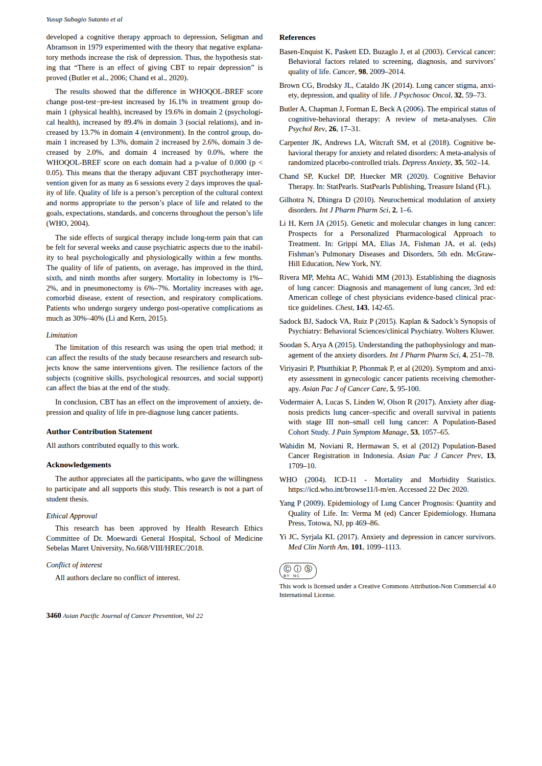Yusup Subagio Sutanto et al
developed a cognitive therapy approach to depression, Seligman and Abramson in 1979 experimented with the theory that negative explanatory methods increase the risk of depression. Thus, the hypothesis stating that “There is an effect of giving CBT to repair depression” is proved (Butler et al., 2006; Chand et al., 2020).
The results showed that the difference in WHOQOL-BREF score change post-test−pre-test increased by 16.1% in treatment group domain 1 (physical health), increased by 19.6% in domain 2 (psychological health), increased by 89.4% in domain 3 (social relations), and increased by 13.7% in domain 4 (environment). In the control group, domain 1 increased by 1.3%, domain 2 increased by 2.6%, domain 3 decreased by 2.0%, and domain 4 increased by 0.0%, where the WHOQOL-BREF score on each domain had a p-value of 0.000 (p < 0.05). This means that the therapy adjuvant CBT psychotherapy intervention given for as many as 6 sessions every 2 days improves the quality of life. Quality of life is a person’s perception of the cultural context and norms appropriate to the person’s place of life and related to the goals, expectations, standards, and concerns throughout the person’s life (WHO, 2004).
The side effects of surgical therapy include long-term pain that can be felt for several weeks and cause psychiatric aspects due to the inability to heal psychologically and physiologically within a few months. The quality of life of patients, on average, has improved in the third, sixth, and ninth months after surgery. Mortality in lobectomy is 1%–2%, and in pneumonectomy is 6%–7%. Mortality increases with age, comorbid disease, extent of resection, and respiratory complications. Patients who undergo surgery undergo post-operative complications as much as 30%–40% (Li and Kern, 2015).
Limitation
The limitation of this research was using the open trial method; it can affect the results of the study because researchers and research subjects know the same interventions given. The resilience factors of the subjects (cognitive skills, psychological resources, and social support) can affect the bias at the end of the study.
In conclusion, CBT has an effect on the improvement of anxiety, depression and quality of life in pre-diagnose lung cancer patients.
Author Contribution Statement
All authors contributed equally to this work.
Acknowledgements
The author appreciates all the participants, who gave the willingness to participate and all supports this study. This research is not a part of student thesis.
Ethical Approval
This research has been approved by Health Research Ethics Committee of Dr. Moewardi General Hospital, School of Medicine Sebelas Maret University, No.668/VIII/HREC/2018.
Conflict of interest
All authors declare no conflict of interest.
References
Basen-Enquist K, Paskett ED, Buzaglo J, et al (2003). Cervical cancer: Behavioral factors related to screening, diagnosis, and survivors’ quality of life. Cancer, 98, 2009–2014.
Brown CG, Brodsky JL, Cataldo JK (2014). Lung cancer stigma, anxiety, depression, and quality of life. J Psychosoc Oncol, 32, 59–73.
Butler A, Chapman J, Forman E, Beck A (2006). The empirical status of cognitive-behavioral therapy: A review of meta-analyses. Clin Psychol Rev, 26, 17–31.
Carpenter JK, Andrews LA, Witcraft SM, et al (2018). Cognitive behavioral therapy for anxiety and related disorders: A meta-analysis of randomized placebo-controlled trials. Depress Anxiety, 35, 502–14.
Chand SP, Kuckel DP, Huecker MR (2020). Cognitive Behavior Therapy. In: StatPearls. StatPearls Publishing, Treasure Island (FL).
Gilhotra N, Dhingra D (2010). Neurochemical modulation of anxiety disorders. Int J Pharm Pharm Sci, 2, 1–6.
Li H, Kern JA (2015). Genetic and molecular changes in lung cancer: Prospects for a Personalized Pharmacological Approach to Treatment. In: Grippi MA, Elias JA, Fishman JA, et al. (eds) Fishman’s Pulmonary Diseases and Disorders, 5th edn. McGraw-Hill Education, New York, NY.
Rivera MP, Mehta AC, Wahidi MM (2013). Establishing the diagnosis of lung cancer: Diagnosis and management of lung cancer, 3rd ed: American college of chest physicians evidence-based clinical practice guidelines. Chest, 143, 142-65.
Sadock BJ, Sadock VA, Ruiz P (2015). Kaplan & Sadock’s Synopsis of Psychiatry: Behavioral Sciences/clinical Psychiatry. Wolters Kluwer.
Soodan S, Arya A (2015). Understanding the pathophysiology and management of the anxiety disorders. Int J Pharm Pharm Sci, 4, 251–78.
Viriyasiri P, Phutthikiat P, Phonmak P, et al (2020). Symptom and anxiety assessment in gynecologic cancer patients receiving chemotherapy. Asian Pac J of Cancer Care, 5, 95-100.
Vodermaier A, Lucas S, Linden W, Olson R (2017). Anxiety after diagnosis predicts lung cancer–specific and overall survival in patients with stage III non–small cell lung cancer: A Population-Based Cohort Study. J Pain Symptom Manage, 53, 1057–65.
Wahidin M, Noviani R, Hermawan S, et al (2012) Population-Based Cancer Registration in Indonesia. Asian Pac J Cancer Prev, 13, 1709–10.
WHO (2004). ICD-11 - Mortality and Morbidity Statistics. https://icd.who.int/browse11/l-m/en. Accessed 22 Dec 2020.
Yang P (2009). Epidemiology of Lung Cancer Prognosis: Quantity and Quality of Life. In: Verma M (ed) Cancer Epidemiology. Humana Press, Totowa, NJ, pp 469–86.
Yi JC, Syrjala KL (2017). Anxiety and depression in cancer survivors. Med Clin North Am, 101, 1099–1113.
Ⓒ ⓘ Ⓢ BY NC
This work is licensed under a Creative Commons Attribution-Non Commercial 4.0 International License.
3460 Asian Pacific Journal of Cancer Prevention, Vol 22